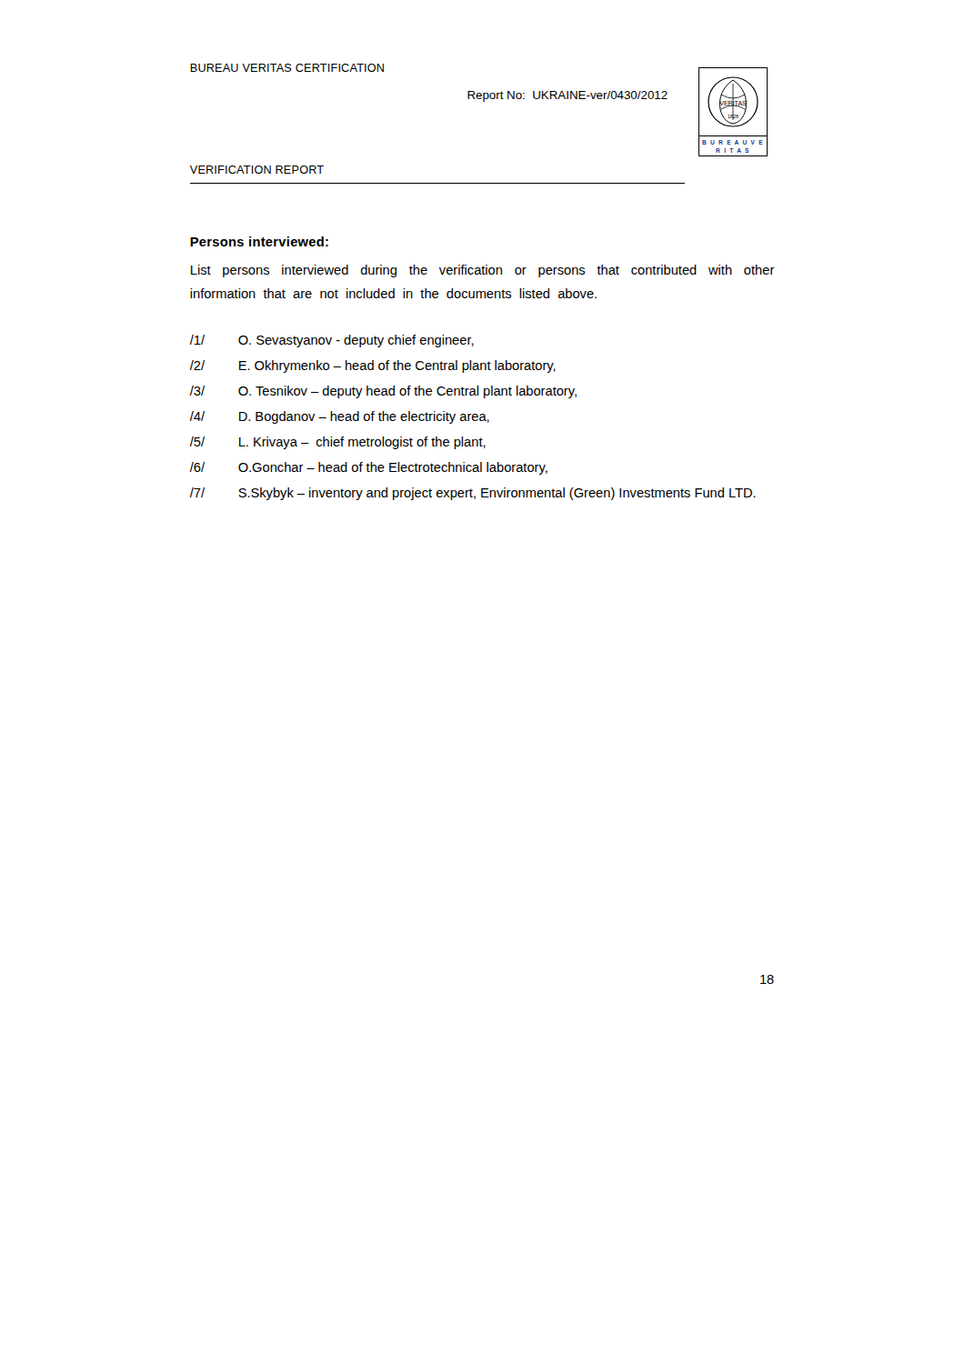BUREAU VERITAS CERTIFICATION
Report No: UKRAINE-ver/0430/2012
VERITAS 1828
B U R E A U V E R I T A S
VERIFICATION REPORT
Persons interviewed:
List persons interviewed during the verification or persons that contributed with other information that are not included in the documents listed above.
| /1/ | O. Sevastyanov - deputy chief engineer, |
| /2/ | E. Okhrymenko – head of the Central plant laboratory, |
| /3/ | O. Tesnikov – deputy head of the Central plant laboratory, |
| /4/ | D. Bogdanov – head of the electricity area, |
| /5/ | L. Krivaya – chief metrologist of the plant, |
| /6/ | O.Gonchar – head of the Electrotechnical laboratory, |
| /7/ | S.Skybyk – inventory and project expert, Environmental (Green) Investments Fund LTD. |
18